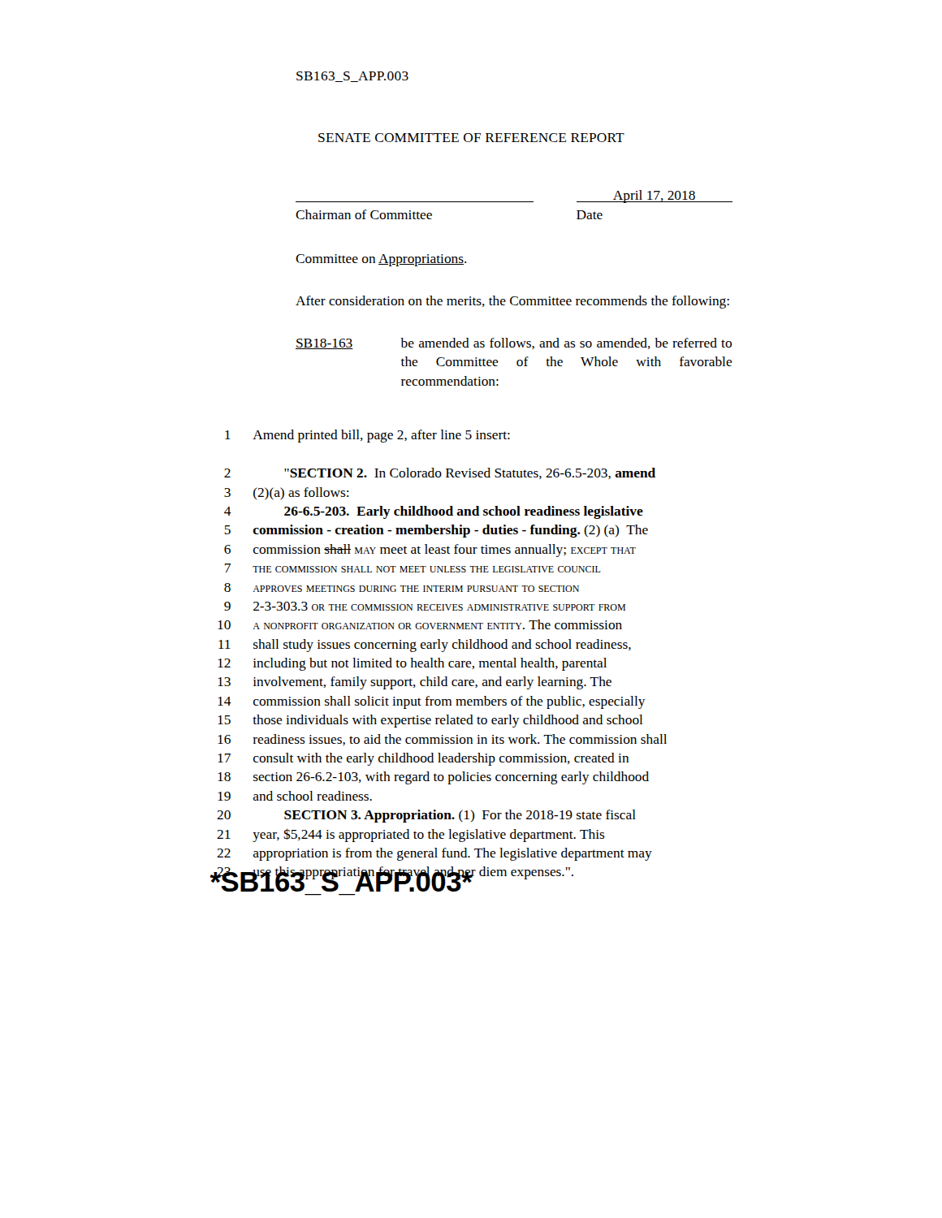SB163_S_APP.003
SENATE COMMITTEE OF REFERENCE REPORT
April 17, 2018
Chairman of Committee
Date
Committee on Appropriations.
After consideration on the merits, the Committee recommends the following:
SB18-163
be amended as follows, and as so amended, be referred to the Committee of the Whole with favorable recommendation:
1
Amend printed bill, page 2, after line 5 insert:
2
"SECTION 2. In Colorado Revised Statutes, 26-6.5-203, amend
3
(2)(a) as follows:
4
26-6.5-203. Early childhood and school readiness legislative
5
commission - creation - membership - duties - funding. (2) (a) The
6
commission shall may meet at least four times annually; except that
7
the commission shall not meet unless the legislative council
8
approves meetings during the interim pursuant to section
9
2-3-303.3 or the commission receives administrative support from
10
a nonprofit organization or government entity. The commission
11
shall study issues concerning early childhood and school readiness,
12
including but not limited to health care, mental health, parental
13
involvement, family support, child care, and early learning. The
14
commission shall solicit input from members of the public, especially
15
those individuals with expertise related to early childhood and school
16
readiness issues, to aid the commission in its work. The commission shall
17
consult with the early childhood leadership commission, created in
18
section 26-6.2-103, with regard to policies concerning early childhood
19
and school readiness.
20
SECTION 3. Appropriation. (1) For the 2018-19 state fiscal
21
year, $5,244 is appropriated to the legislative department. This
22
appropriation is from the general fund. The legislative department may
23
use this appropriation for travel and per diem expenses.".
*SB163_S_APP.003*